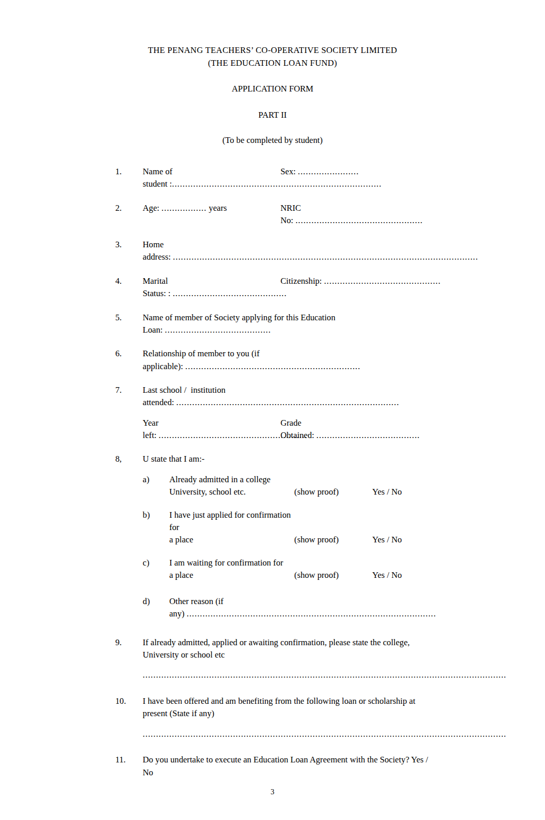THE PENANG TEACHERS’ CO-OPERATIVE SOCIETY LIMITED
(THE EDUCATION LOAN FUND)
APPLICATION FORM
PART II
(To be completed by student)
1.
Name of student :...............................................................................
Sex: .......................
2.
Age: ................. years
NRIC No: ................................................
3. Home address: ...................................................................................................................
4.
Marital Status: : ...........................................
Citizenship: ............................................
5. Name of member of Society applying for this Education Loan: ........................................
6. Relationship of member to you (if applicable): ..................................................................
7. Last school / institution attended: ....................................................................................
Year left: ........................................................
Grade Obtained: .......................................
8, U state that I am:-
a)
Already admitted in a college
University, school etc.
(show proof)
Yes / No
b)
I have just applied for confirmation for
a place
(show proof)
Yes / No
c)
I am waiting for confirmation for
a place
(show proof)
Yes / No
d) Other reason (if any) ..............................................................................................
9. If already admitted, applied or awaiting confirmation, please state the college,
University or school etc .........................................................................................................................................
10. I have been offered and am benefiting from the following loan or scholarship at
present (State if any) .........................................................................................................................................
11. Do you undertake to execute an Education Loan Agreement with the Society? Yes / No
3